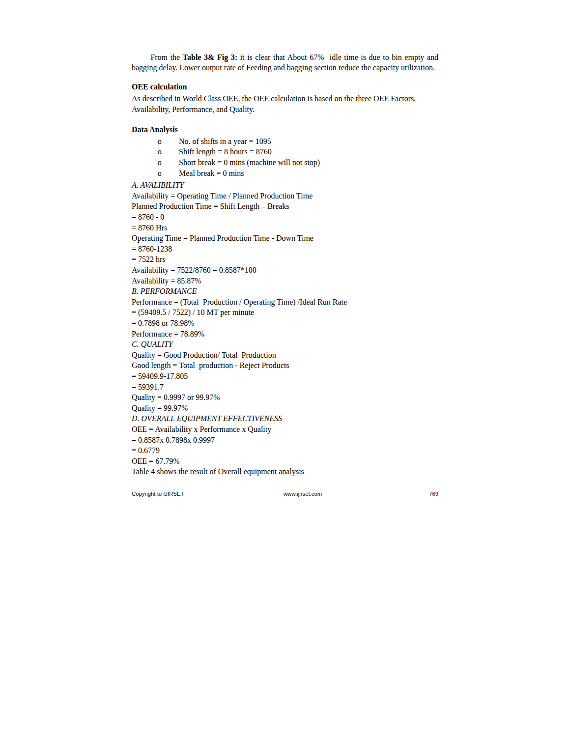From the Table 3& Fig 3: it is clear that About 67% idle time is due to bin empty and bagging delay. Lower output rate of Feeding and bagging section reduce the capacity utilization.
OEE calculation
As described in World Class OEE, the OEE calculation is based on the three OEE Factors, Availability, Performance, and Quality.
Data Analysis
No. of shifts in a year = 1095
Shift length = 8 hours = 8760
Short break = 0 mins (machine will not stop)
Meal break = 0 mins
A. AVALIBILITY
Availability = Operating Time / Planned Production Time
Planned Production Time = Shift Length – Breaks
= 8760 - 0
= 8760 Hrs
Operating Time = Planned Production Time - Down Time
= 8760-1238
= 7522 hrs
Availability = 7522/8760 = 0.8587*100
Availability = 85.87%
B. PERFORMANCE
Performance = (Total Production / Operating Time) /Ideal Run Rate
= (59409.5 / 7522) / 10 MT per minute
= 0.7898 or 78.98%
Performance = 78.89%
C. QUALITY
Quality = Good Production/ Total Production
Good length = Total production - Reject Products
= 59409.9-17.805
= 59391.7
Quality = 0.9997 or 99.97%
Quality = 99.97%
D. OVERALL EQUIPMENT EFFECTIVENESS
OEE = Availability x Performance x Quality
= 0.8587x 0.7898x 0.9997
= 0.6779
OEE = 67.79%
Table 4 shows the result of Overall equipment analysis
Copyright to IJIRSET www.ijirset.com 769